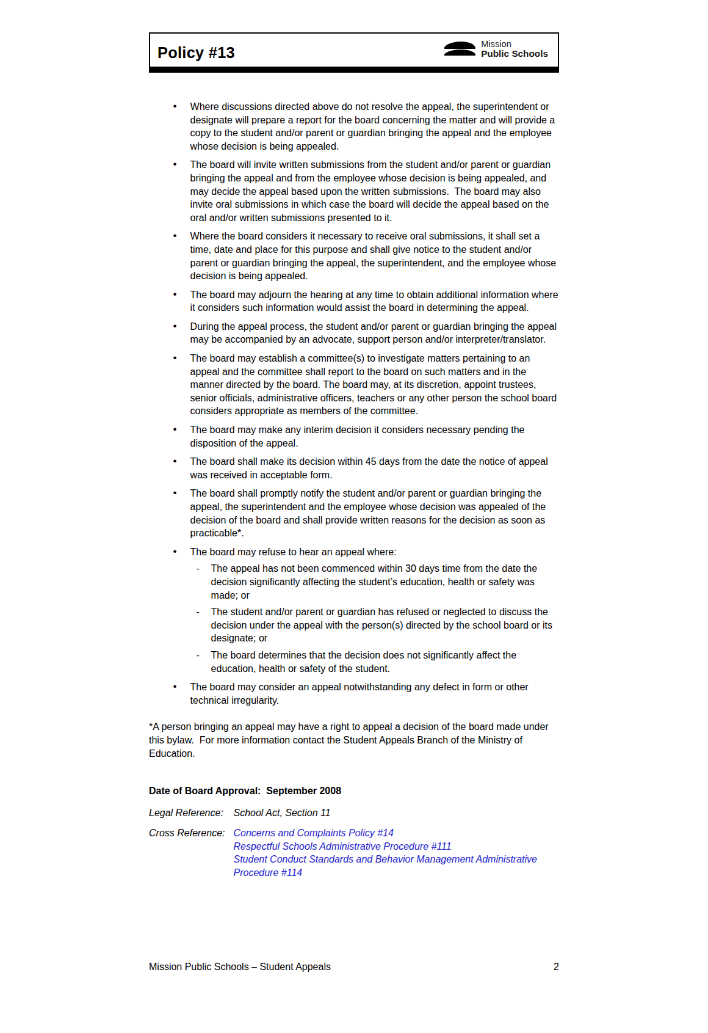Policy #13
Mission Public Schools
Where discussions directed above do not resolve the appeal, the superintendent or designate will prepare a report for the board concerning the matter and will provide a copy to the student and/or parent or guardian bringing the appeal and the employee whose decision is being appealed.
The board will invite written submissions from the student and/or parent or guardian bringing the appeal and from the employee whose decision is being appealed, and may decide the appeal based upon the written submissions. The board may also invite oral submissions in which case the board will decide the appeal based on the oral and/or written submissions presented to it.
Where the board considers it necessary to receive oral submissions, it shall set a time, date and place for this purpose and shall give notice to the student and/or parent or guardian bringing the appeal, the superintendent, and the employee whose decision is being appealed.
The board may adjourn the hearing at any time to obtain additional information where it considers such information would assist the board in determining the appeal.
During the appeal process, the student and/or parent or guardian bringing the appeal may be accompanied by an advocate, support person and/or interpreter/translator.
The board may establish a committee(s) to investigate matters pertaining to an appeal and the committee shall report to the board on such matters and in the manner directed by the board. The board may, at its discretion, appoint trustees, senior officials, administrative officers, teachers or any other person the school board considers appropriate as members of the committee.
The board may make any interim decision it considers necessary pending the disposition of the appeal.
The board shall make its decision within 45 days from the date the notice of appeal was received in acceptable form.
The board shall promptly notify the student and/or parent or guardian bringing the appeal, the superintendent and the employee whose decision was appealed of the decision of the board and shall provide written reasons for the decision as soon as practicable*.
The board may refuse to hear an appeal where:
The appeal has not been commenced within 30 days time from the date the decision significantly affecting the student’s education, health or safety was made; or
The student and/or parent or guardian has refused or neglected to discuss the decision under the appeal with the person(s) directed by the school board or its designate; or
The board determines that the decision does not significantly affect the education, health or safety of the student.
The board may consider an appeal notwithstanding any defect in form or other technical irregularity.
*A person bringing an appeal may have a right to appeal a decision of the board made under this bylaw. For more information contact the Student Appeals Branch of the Ministry of Education.
Date of Board Approval: September 2008
| Legal Reference: | School Act, Section 11 |
| Cross Reference: | Concerns and Complaints Policy #14 Respectful Schools Administrative Procedure #111 Student Conduct Standards and Behavior Management Administrative Procedure #114 |
Mission Public Schools – Student Appeals 2